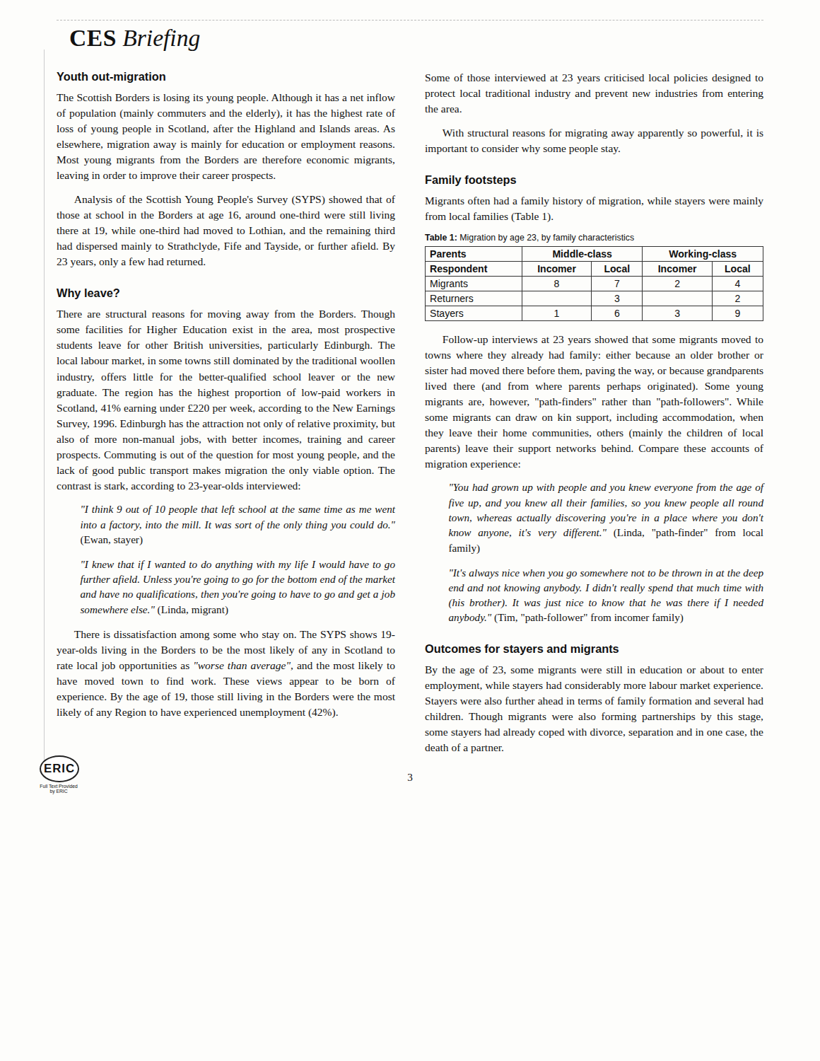CES Briefing
Youth out-migration
The Scottish Borders is losing its young people. Although it has a net inflow of population (mainly commuters and the elderly), it has the highest rate of loss of young people in Scotland, after the Highland and Islands areas. As elsewhere, migration away is mainly for education or employment reasons. Most young migrants from the Borders are therefore economic migrants, leaving in order to improve their career prospects.
Analysis of the Scottish Young People's Survey (SYPS) showed that of those at school in the Borders at age 16, around one-third were still living there at 19, while one-third had moved to Lothian, and the remaining third had dispersed mainly to Strathclyde, Fife and Tayside, or further afield. By 23 years, only a few had returned.
Why leave?
There are structural reasons for moving away from the Borders. Though some facilities for Higher Education exist in the area, most prospective students leave for other British universities, particularly Edinburgh. The local labour market, in some towns still dominated by the traditional woollen industry, offers little for the better-qualified school leaver or the new graduate. The region has the highest proportion of low-paid workers in Scotland, 41% earning under £220 per week, according to the New Earnings Survey, 1996. Edinburgh has the attraction not only of relative proximity, but also of more non-manual jobs, with better incomes, training and career prospects. Commuting is out of the question for most young people, and the lack of good public transport makes migration the only viable option. The contrast is stark, according to 23-year-olds interviewed:
"I think 9 out of 10 people that left school at the same time as me went into a factory, into the mill. It was sort of the only thing you could do." (Ewan, stayer)
"I knew that if I wanted to do anything with my life I would have to go further afield. Unless you're going to go for the bottom end of the market and have no qualifications, then you're going to have to go and get a job somewhere else." (Linda, migrant)
There is dissatisfaction among some who stay on. The SYPS shows 19-year-olds living in the Borders to be the most likely of any in Scotland to rate local job opportunities as "worse than average", and the most likely to have moved town to find work. These views appear to be born of experience. By the age of 19, those still living in the Borders were the most likely of any Region to have experienced unemployment (42%).
Some of those interviewed at 23 years criticised local policies designed to protect local traditional industry and prevent new industries from entering the area.
With structural reasons for migrating away apparently so powerful, it is important to consider why some people stay.
Family footsteps
Migrants often had a family history of migration, while stayers were mainly from local families (Table 1).
Table 1: Migration by age 23, by family characteristics
| Parents | Middle-class | Working-class |
| --- | --- | --- |
| Respondent | Incomer | Local | Incomer | Local |
| Migrants | 8 | 7 | 2 | 4 |
| Returners | | 3 | | 2 |
| Stayers | 1 | 6 | 3 | 9 |
Follow-up interviews at 23 years showed that some migrants moved to towns where they already had family: either because an older brother or sister had moved there before them, paving the way, or because grandparents lived there (and from where parents perhaps originated). Some young migrants are, however, "path-finders" rather than "path-followers". While some migrants can draw on kin support, including accommodation, when they leave their home communities, others (mainly the children of local parents) leave their support networks behind. Compare these accounts of migration experience:
"You had grown up with people and you knew everyone from the age of five up, and you knew all their families, so you knew people all round town, whereas actually discovering you're in a place where you don't know anyone, it's very different." (Linda, "path-finder" from local family)
"It's always nice when you go somewhere not to be thrown in at the deep end and not knowing anybody. I didn't really spend that much time with (his brother). It was just nice to know that he was there if I needed anybody." (Tim, "path-follower" from incomer family)
Outcomes for stayers and migrants
By the age of 23, some migrants were still in education or about to enter employment, while stayers had considerably more labour market experience. Stayers were also further ahead in terms of family formation and several had children. Though migrants were also forming partnerships by this stage, some stayers had already coped with divorce, separation and in one case, the death of a partner.
ERIC
Full Text Provided by ERIC
3